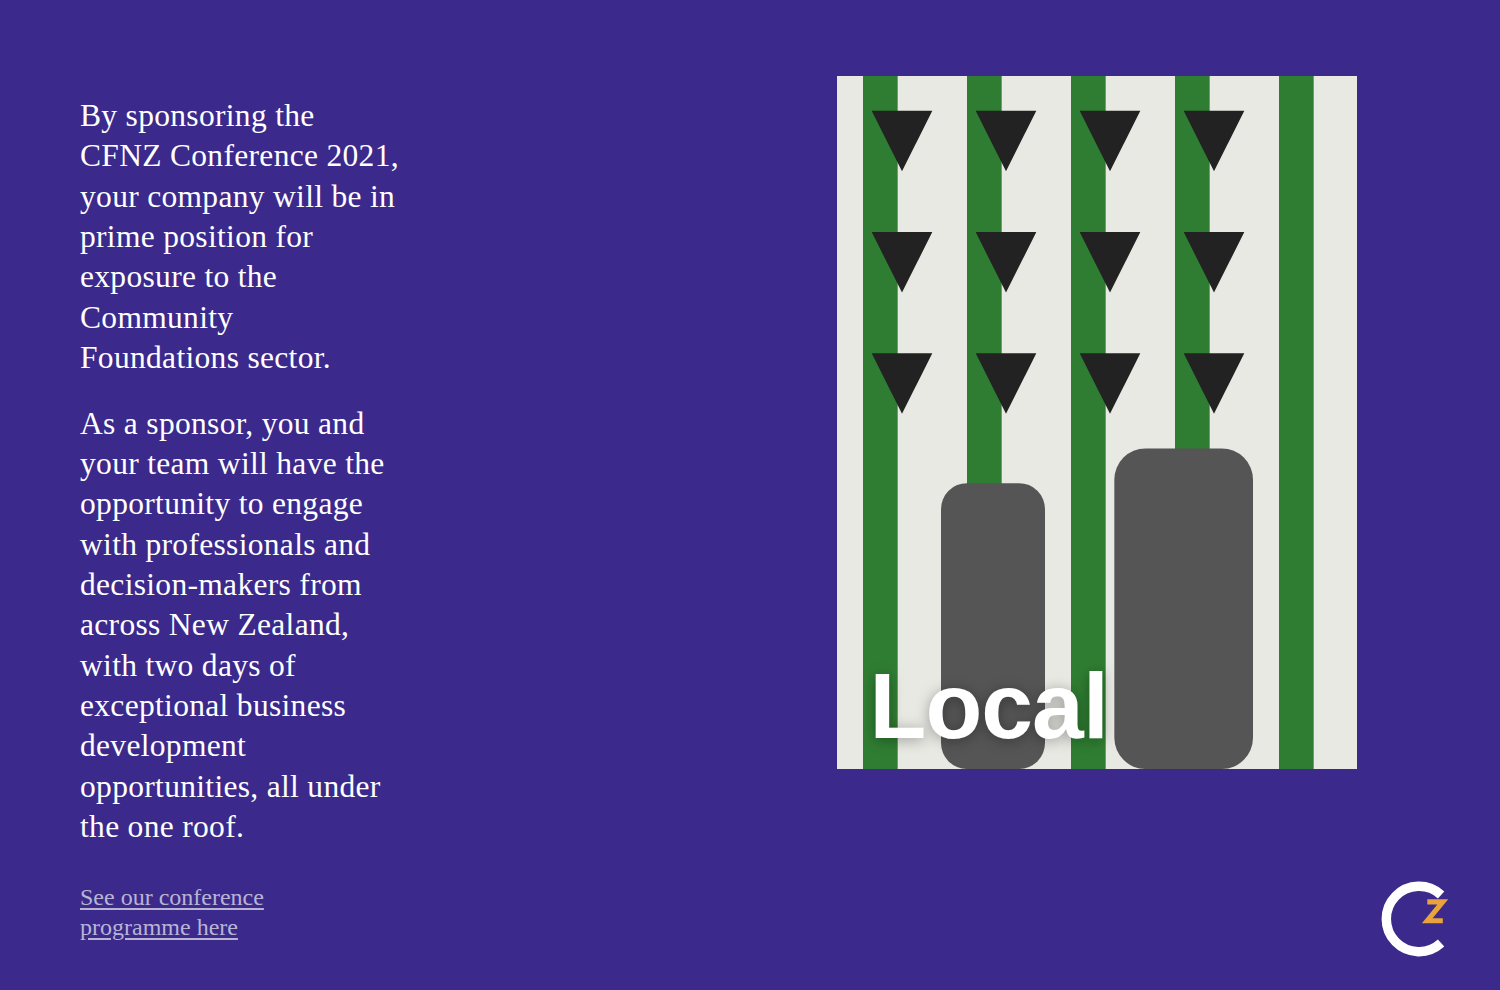By sponsoring the CFNZ Conference 2021, your company will be in prime position for exposure to the Community Foundations sector.
As a sponsor, you and your team will have the opportunity to engage with professionals and decision-makers from across New Zealand, with two days of exceptional business development opportunities, all under the one roof.
See our conference programme here
Local